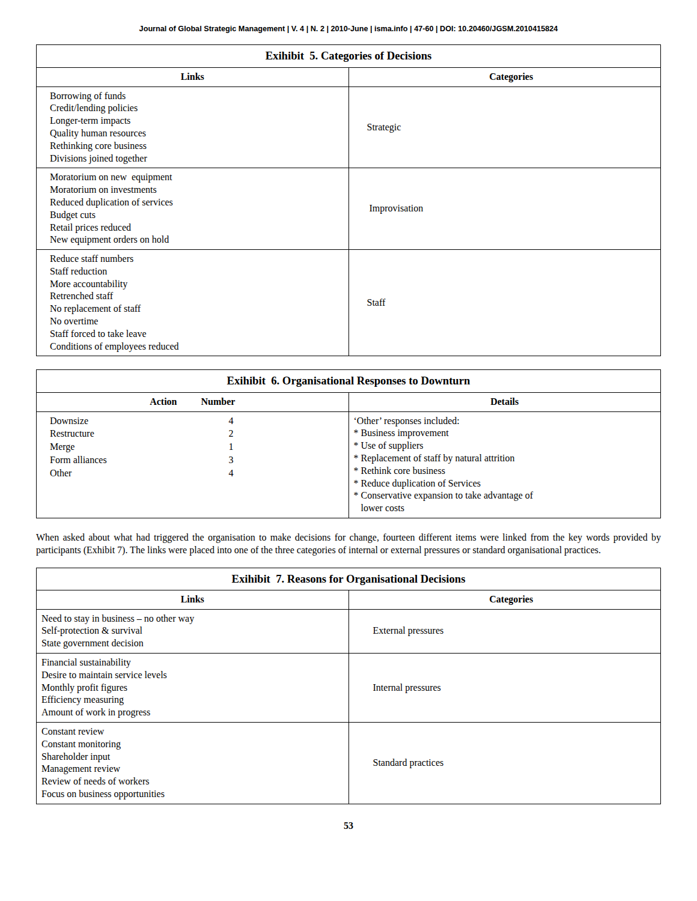Journal of Global Strategic Management | V. 4 | N. 2 | 2010-June | isma.info | 47-60 | DOI: 10.20460/JGSM.2010415824
Exihibit 5. Categories of Decisions
| Links | Categories |
| --- | --- |
| Borrowing of funds Credit/lending policies Longer-term impacts Quality human resources Rethinking core business Divisions joined together | Strategic |
| Moratorium on new equipment Moratorium on investments Reduced duplication of services Budget cuts Retail prices reduced New equipment orders on hold | Improvisation |
| Reduce staff numbers Staff reduction More accountability Retrenched staff No replacement of staff No overtime Staff forced to take leave Conditions of employees reduced | Staff |
Exihibit 6. Organisational Responses to Downturn
| Action Number | Details |
| --- | --- |
| Downsize 4 Restructure 2 Merge 1 Form alliances 3 Other 4 | ‘Other’ responses included: * Business improvement * Use of suppliers * Replacement of staff by natural attrition * Rethink core business * Reduce duplication of Services * Conservative expansion to take advantage of lower costs |
When asked about what had triggered the organisation to make decisions for change, fourteen different items were linked from the key words provided by participants (Exhibit 7). The links were placed into one of the three categories of internal or external pressures or standard organisational practices.
Exihibit 7. Reasons for Organisational Decisions
| Links | Categories |
| --- | --- |
| Need to stay in business – no other way Self-protection & survival State government decision | External pressures |
| Financial sustainability Desire to maintain service levels Monthly profit figures Efficiency measuring Amount of work in progress | Internal pressures |
| Constant review Constant monitoring Shareholder input Management review Review of needs of workers Focus on business opportunities | Standard practices |
53